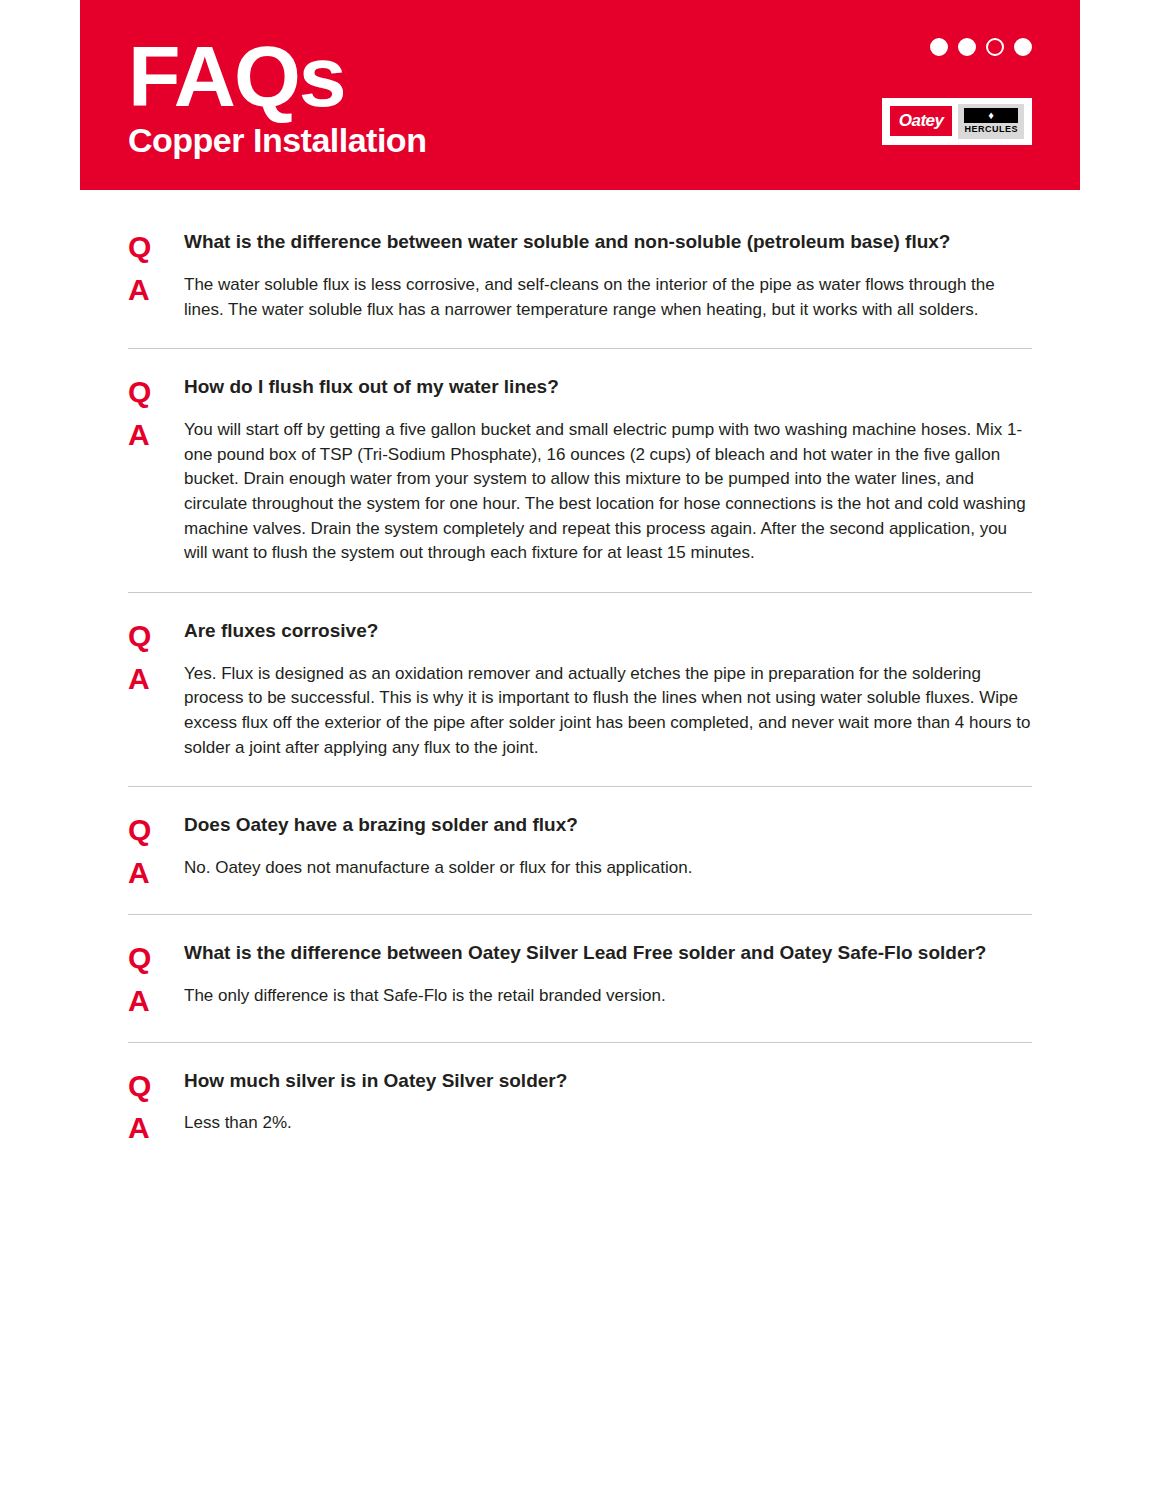FAQs
Copper Installation
Oatey ♦HERCULES
Q
What is the difference between water soluble and non-soluble (petroleum base) flux?
A
The water soluble flux is less corrosive, and self-cleans on the interior of the pipe as water flows through the lines. The water soluble flux has a narrower temperature range when heating, but it works with all solders.
Q
How do I flush flux out of my water lines?
A
You will start off by getting a five gallon bucket and small electric pump with two washing machine hoses. Mix 1-one pound box of TSP (Tri-Sodium Phosphate), 16 ounces (2 cups) of bleach and hot water in the five gallon bucket. Drain enough water from your system to allow this mixture to be pumped into the water lines, and circulate throughout the system for one hour. The best location for hose connections is the hot and cold washing machine valves. Drain the system completely and repeat this process again. After the second application, you will want to flush the system out through each fixture for at least 15 minutes.
Q
Are fluxes corrosive?
A
Yes. Flux is designed as an oxidation remover and actually etches the pipe in preparation for the soldering process to be successful. This is why it is important to flush the lines when not using water soluble fluxes. Wipe excess flux off the exterior of the pipe after solder joint has been completed, and never wait more than 4 hours to solder a joint after applying any flux to the joint.
Q
Does Oatey have a brazing solder and flux?
A
No. Oatey does not manufacture a solder or flux for this application.
Q
What is the difference between Oatey Silver Lead Free solder and Oatey Safe-Flo solder?
A
The only difference is that Safe-Flo is the retail branded version.
Q
How much silver is in Oatey Silver solder?
A
Less than 2%.